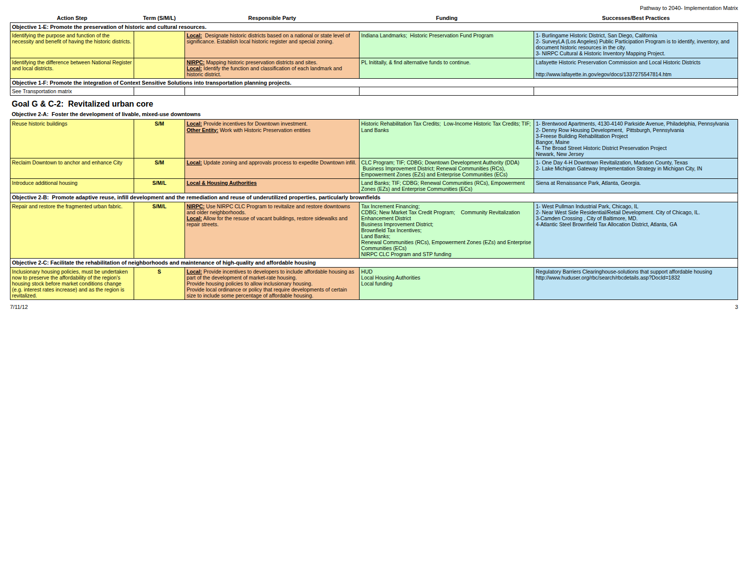Pathway to 2040- Implementation Matrix
| Action Step | Term (S/M/L) | Responsible Party | Funding | Successes/Best Practices |
| --- | --- | --- | --- | --- |
| Objective 1-E: Promote the preservation of historic and cultural resources. |
| Identifying the purpose and function of the necessity and benefit of having the historic districts. | | Local: Designate historic districts based on a national or state level of significance. Establish local historic register and special zoning. | Indiana Landmarks; Historic Preservation Fund Program | 1- Burlingame Historic District, San Diego, California 2- SurveyLA (Los Angeles) Public Participation Program is to identify, inventory, and document historic resources in the city. 3- NIRPC Cultural & Historic Inventory Mapping Project. |
| Identifying the difference between National Register and local districts. | | NIRPC: Mapping historic preservation districts and sites. Local: Identify the function and classification of each landmark and historic district. | PL Inititally, & find alternative funds to continue. | Lafayette Historic Preservation Commission and Local Historic Districts http://www.lafayette.in.gov/egov/docs/1337275547814.htm |
| Objective 1-F: Promote the integration of Context Sensitive Solutions into transportation planning projects. |
| See Transportation matrix | | | | |
| Goal G & C-2: Revitalized urban core |
| Objective 2-A: Foster the development of livable, mixed-use downtowns |
| Reuse historic buildings | S/M | Local: Provide incentives for Downtown investment. Other Entity: Work with Historic Preservation entities | Historic Rehabilitation Tax Credits; Low-Income Historic Tax Credits; TIF; Land Banks | 1- Brentwood Apartments, 4130-4140 Parkside Avenue, Philadelphia, Pennsylvania 2- Denny Row Housing Development, Pittsburgh, Pennsylvania 3-Freese Building Rehabilitation Project Bangor, Maine 4- The Broad Street Historic District Preservation Project Newark, New Jersey |
| Reclaim Downtown to anchor and enhance City | S/M | Local: Update zoning and approvals process to expedite Downtown infill. | CLC Program; TIF; CDBG; Downtown Development Authority (DDA) Business Improvement District; Renewal Communities (RCs), Empowerment Zones (EZs) and Enterprise Communities (ECs) | 1- One Day 4-H Downtown Revitalization, Madison County, Texas 2- Lake Michigan Gateway Implementation Strategy in Michigan City, IN |
| Introduce additional housing | S/M/L | Local & Housing Authorities | Land Banks; TIF; CDBG; Renewal Communities (RCs), Empowerment Zones (EZs) and Enterprise Communities (ECs) | Siena at Renaissance Park, Atlanta, Georgia. |
| Objective 2-B: Promote adaptive reuse, infill development and the remediation and reuse of underutilized properties, particularly brownfields |
| Repair and restore the fragmented urban fabric. | S/M/L | NIRPC: Use NIRPC CLC Program to revitalize and restore downtowns and older neighborhoods. Local: Allow for the resuse of vacant buildings, restore sidewalks and repair streets. | Tax Increment Financing; CDBG; New Market Tax Credit Program; Community Revitalization Enhancement District Business Improvement District; Brownfield Tax Incentives; Land Banks; Renewal Communities (RCs), Empowerment Zones (EZs) and Enterprise Communities (ECs) NIRPC CLC Program and STP funding | 1- West Pullman Industrial Park, Chicago, IL 2- Near West Side Residential/Retail Development. City of Chicago, IL. 3-Camden Crossing , City of Baltimore, MD. 4-Atlantic Steel Brownfield Tax Allocation District, Atlanta, GA |
| Objective 2-C: Facilitate the rehabilitation of neighborhoods and maintenance of high-quality and affordable housing |
| Inclusionary housing policies, must be undertaken now to preserve the affordability of the region's housing stock before market conditions change (e.g. interest rates increase) and as the region is revitalized. | S | Local: Provide incentives to developers to include affordable housing as part of the development of market-rate housing. Provide housing policies to allow inclusionary housing. Provide local ordinance or policy that require developments of certain size to include some percentage of affordable housing. | HUD Local Housing Authorities Local funding | Regulatory Barriers Clearinghouse-solutions that support affordable housing http://www.huduser.org/rbc/search/rbcdetails.asp?DocId=1832 |
7/11/12 3